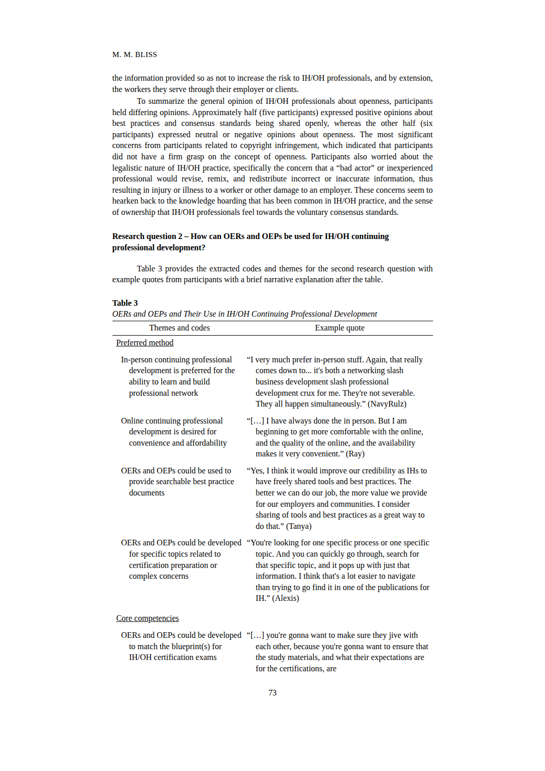M. M. BLISS
the information provided so as not to increase the risk to IH/OH professionals, and by extension, the workers they serve through their employer or clients.
To summarize the general opinion of IH/OH professionals about openness, participants held differing opinions. Approximately half (five participants) expressed positive opinions about best practices and consensus standards being shared openly, whereas the other half (six participants) expressed neutral or negative opinions about openness. The most significant concerns from participants related to copyright infringement, which indicated that participants did not have a firm grasp on the concept of openness. Participants also worried about the legalistic nature of IH/OH practice, specifically the concern that a “bad actor” or inexperienced professional would revise, remix, and redistribute incorrect or inaccurate information, thus resulting in injury or illness to a worker or other damage to an employer. These concerns seem to hearken back to the knowledge hoarding that has been common in IH/OH practice, and the sense of ownership that IH/OH professionals feel towards the voluntary consensus standards.
Research question 2 – How can OERs and OEPs be used for IH/OH continuing professional development?
Table 3 provides the extracted codes and themes for the second research question with example quotes from participants with a brief narrative explanation after the table.
Table 3
OERs and OEPs and Their Use in IH/OH Continuing Professional Development
| Themes and codes | Example quote |
| --- | --- |
| Preferred method |
| In-person continuing professional development is preferred for the ability to learn and build professional network | “I very much prefer in-person stuff. Again, that really comes down to... it's both a networking slash business development slash professional development crux for me. They're not severable. They all happen simultaneously.” (NavyRulz) |
| Online continuing professional development is desired for convenience and affordability | “[…] I have always done the in person. But I am beginning to get more comfortable with the online, and the quality of the online, and the availability makes it very convenient.” (Ray) |
| OERs and OEPs could be used to provide searchable best practice documents | “Yes, I think it would improve our credibility as IHs to have freely shared tools and best practices. The better we can do our job, the more value we provide for our employers and communities. I consider sharing of tools and best practices as a great way to do that.” (Tanya) |
| OERs and OEPs could be developed for specific topics related to certification preparation or complex concerns | “You're looking for one specific process or one specific topic. And you can quickly go through, search for that specific topic, and it pops up with just that information. I think that's a lot easier to navigate than trying to go find it in one of the publications for IH.” (Alexis) |
| Core competencies |
| OERs and OEPs could be developed to match the blueprint(s) for IH/OH certification exams | “[…] you're gonna want to make sure they jive with each other, because you're gonna want to ensure that the study materials, and what their expectations are for the certifications, are |
73